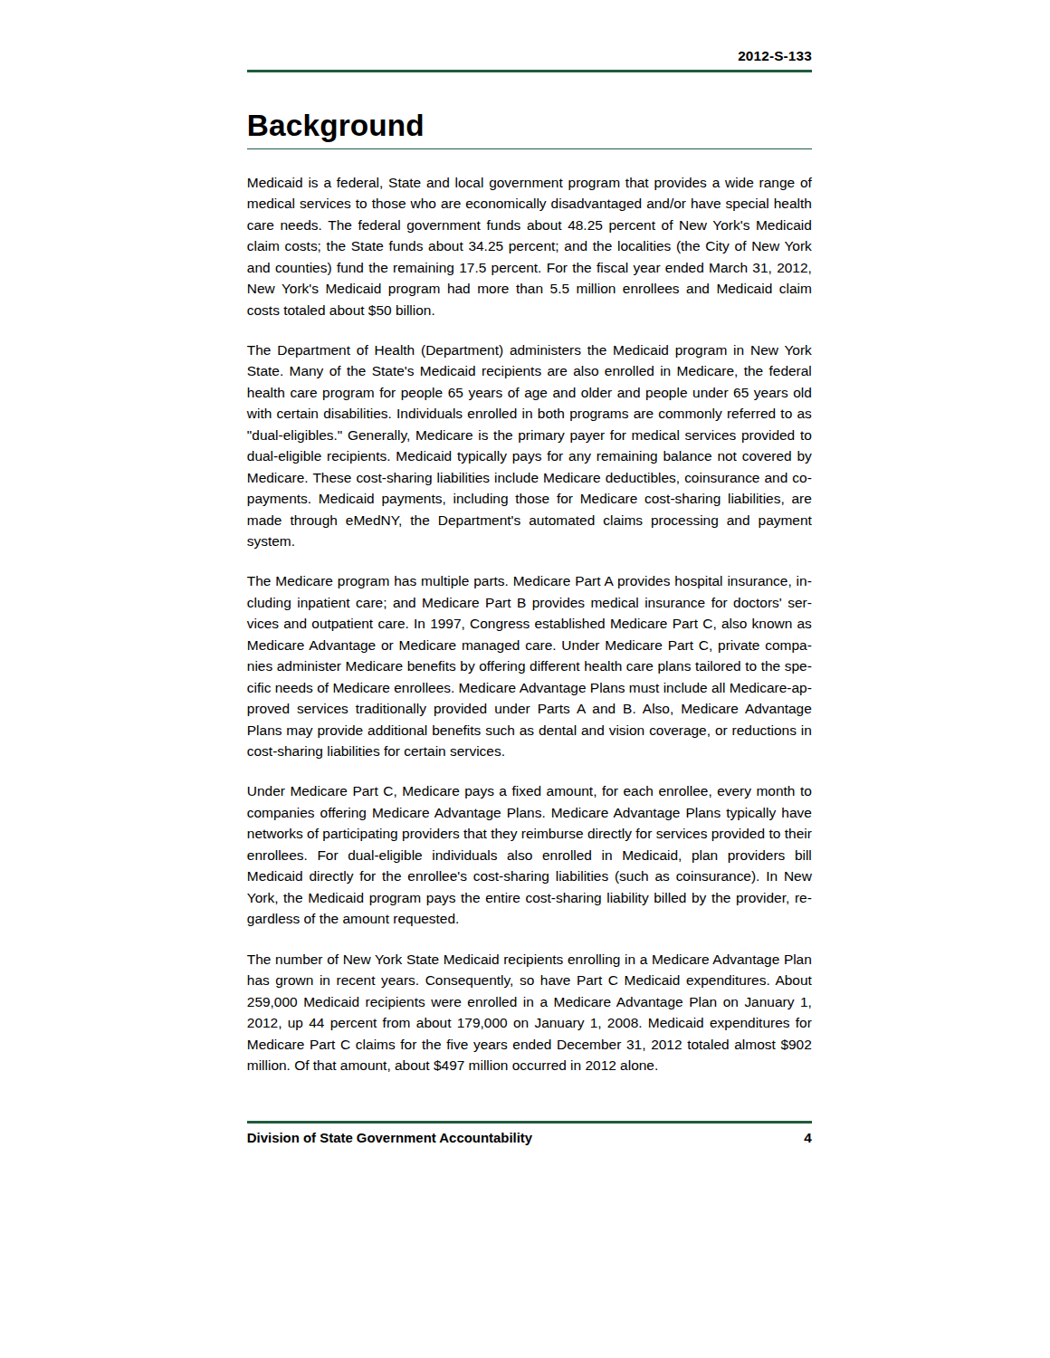2012-S-133
Background
Medicaid is a federal, State and local government program that provides a wide range of medical services to those who are economically disadvantaged and/or have special health care needs. The federal government funds about 48.25 percent of New York's Medicaid claim costs; the State funds about 34.25 percent; and the localities (the City of New York and counties) fund the remaining 17.5 percent. For the fiscal year ended March 31, 2012, New York's Medicaid program had more than 5.5 million enrollees and Medicaid claim costs totaled about $50 billion.
The Department of Health (Department) administers the Medicaid program in New York State. Many of the State's Medicaid recipients are also enrolled in Medicare, the federal health care program for people 65 years of age and older and people under 65 years old with certain disabilities. Individuals enrolled in both programs are commonly referred to as "dual-eligibles." Generally, Medicare is the primary payer for medical services provided to dual-eligible recipients. Medicaid typically pays for any remaining balance not covered by Medicare. These cost-sharing liabilities include Medicare deductibles, coinsurance and copayments. Medicaid payments, including those for Medicare cost-sharing liabilities, are made through eMedNY, the Department's automated claims processing and payment system.
The Medicare program has multiple parts. Medicare Part A provides hospital insurance, including inpatient care; and Medicare Part B provides medical insurance for doctors' services and outpatient care. In 1997, Congress established Medicare Part C, also known as Medicare Advantage or Medicare managed care. Under Medicare Part C, private companies administer Medicare benefits by offering different health care plans tailored to the specific needs of Medicare enrollees. Medicare Advantage Plans must include all Medicare-approved services traditionally provided under Parts A and B. Also, Medicare Advantage Plans may provide additional benefits such as dental and vision coverage, or reductions in cost-sharing liabilities for certain services.
Under Medicare Part C, Medicare pays a fixed amount, for each enrollee, every month to companies offering Medicare Advantage Plans. Medicare Advantage Plans typically have networks of participating providers that they reimburse directly for services provided to their enrollees. For dual-eligible individuals also enrolled in Medicaid, plan providers bill Medicaid directly for the enrollee's cost-sharing liabilities (such as coinsurance). In New York, the Medicaid program pays the entire cost-sharing liability billed by the provider, regardless of the amount requested.
The number of New York State Medicaid recipients enrolling in a Medicare Advantage Plan has grown in recent years. Consequently, so have Part C Medicaid expenditures. About 259,000 Medicaid recipients were enrolled in a Medicare Advantage Plan on January 1, 2012, up 44 percent from about 179,000 on January 1, 2008. Medicaid expenditures for Medicare Part C claims for the five years ended December 31, 2012 totaled almost $902 million. Of that amount, about $497 million occurred in 2012 alone.
Division of State Government Accountability 4